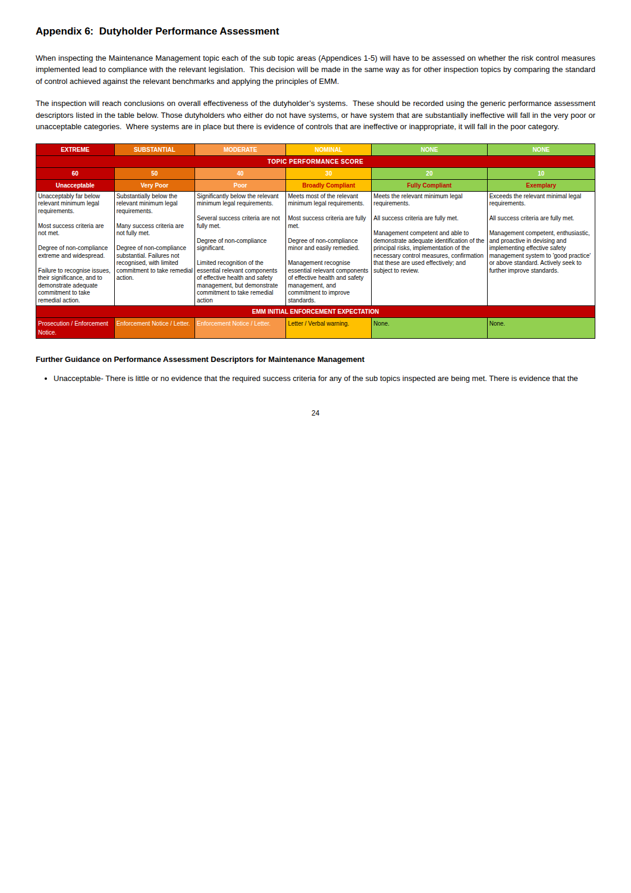Appendix 6: Dutyholder Performance Assessment
When inspecting the Maintenance Management topic each of the sub topic areas (Appendices 1-5) will have to be assessed on whether the risk control measures implemented lead to compliance with the relevant legislation. This decision will be made in the same way as for other inspection topics by comparing the standard of control achieved against the relevant benchmarks and applying the principles of EMM.
The inspection will reach conclusions on overall effectiveness of the dutyholder’s systems. These should be recorded using the generic performance assessment descriptors listed in the table below. Those dutyholders who either do not have systems, or have system that are substantially ineffective will fall in the very poor or unacceptable categories. Where systems are in place but there is evidence of controls that are ineffective or inappropriate, it will fall in the poor category.
| EXTREME | SUBSTANTIAL | MODERATE | NOMINAL | NONE | NONE |
| TOPIC PERFORMANCE SCORE |
| 60 | 50 | 40 | 30 | 20 | 10 |
| Unacceptable | Very Poor | Poor | Broadly Compliant | Fully Compliant | Exemplary |
| Unacceptably far below relevant minimum legal requirements. Most success criteria are not met. Degree of non-compliance extreme and widespread. Failure to recognise issues, their significance, and to demonstrate adequate commitment to take remedial action. | Substantially below the relevant minimum legal requirements. Many success criteria are not fully met. Degree of non-compliance substantial. Failures not recognised, with limited commitment to take remedial action. | Significantly below the relevant minimum legal requirements. Several success criteria are not fully met. Degree of non-compliance significant. Limited recognition of the essential relevant components of effective health and safety management, but demonstrate commitment to take remedial action | Meets most of the relevant minimum legal requirements. Most success criteria are fully met. Degree of non-compliance minor and easily remedied. Management recognise essential relevant components of effective health and safety management, and commitment to improve standards. | Meets the relevant minimum legal requirements. All success criteria are fully met. Management competent and able to demonstrate adequate identification of the principal risks, implementation of the necessary control measures, confirmation that these are used effectively; and subject to review. | Exceeds the relevant minimal legal requirements. All success criteria are fully met. Management competent, enthusiastic, and proactive in devising and implementing effective safety management system to 'good practice' or above standard. Actively seek to further improve standards. |
| EMM INITIAL ENFORCEMENT EXPECTATION |
| Prosecution / Enforcement Notice. | Enforcement Notice / Letter. | Enforcement Notice / Letter. | Letter / Verbal warning. | None. | None. |
Further Guidance on Performance Assessment Descriptors for Maintenance Management
Unacceptable- There is little or no evidence that the required success criteria for any of the sub topics inspected are being met. There is evidence that the
24